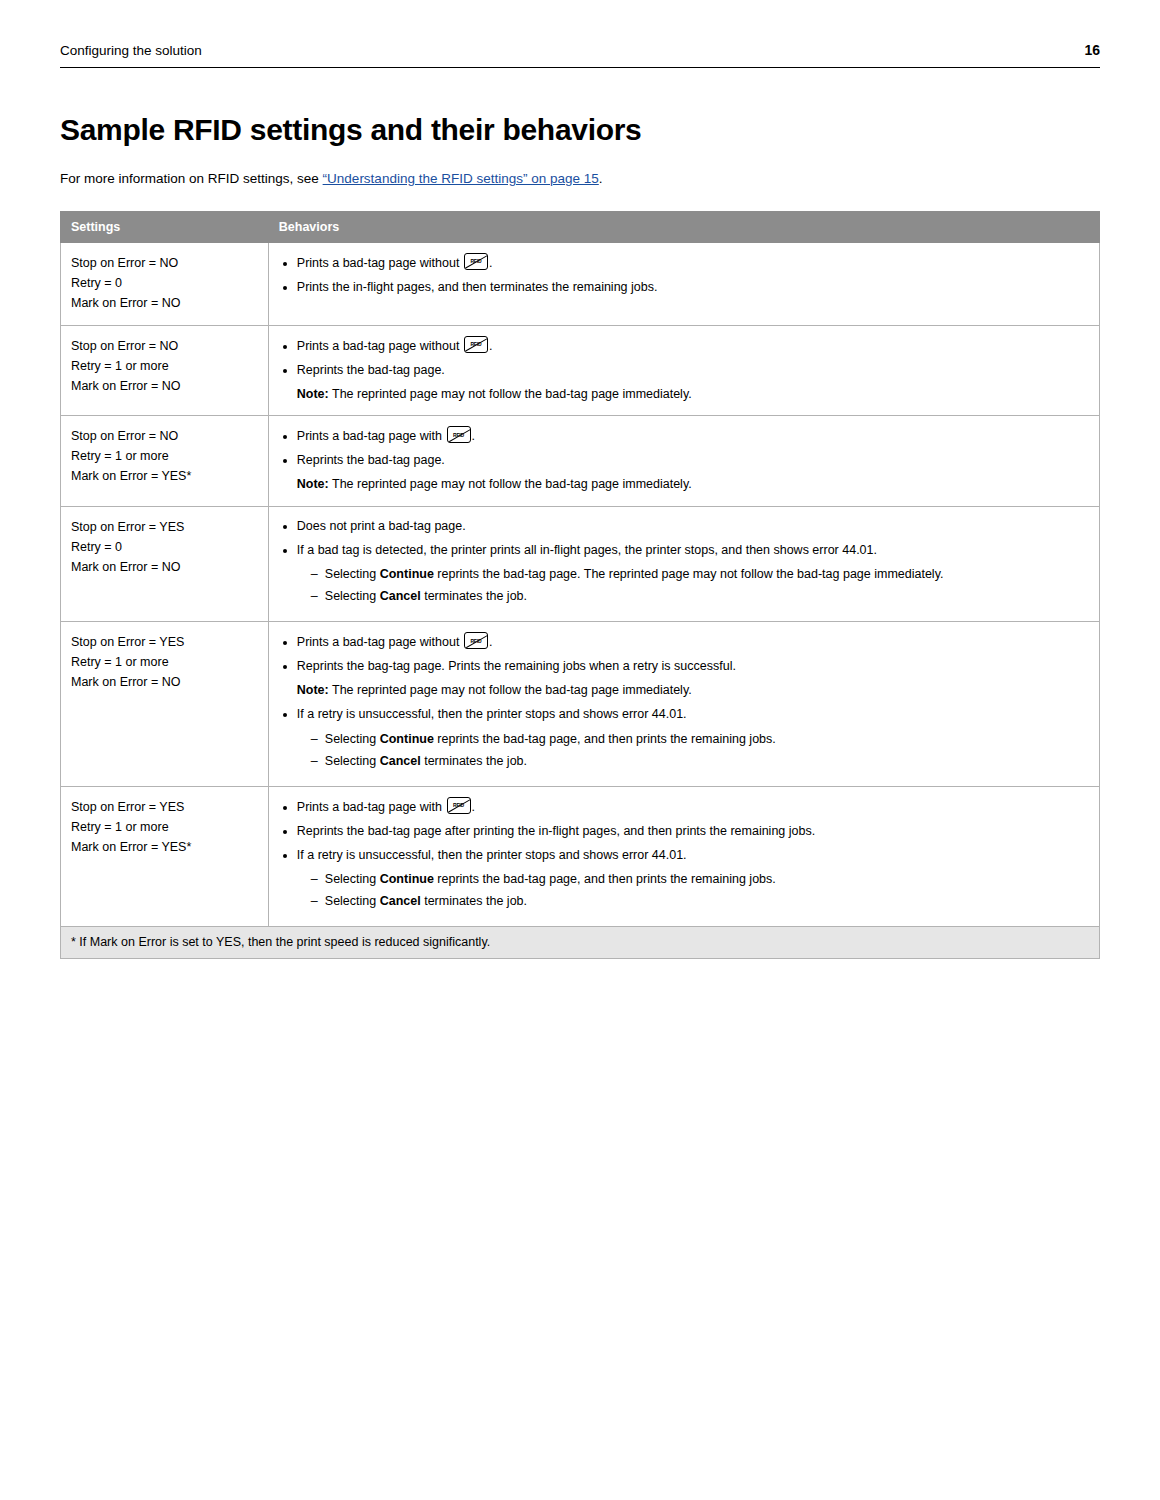Configuring the solution 16
Sample RFID settings and their behaviors
For more information on RFID settings, see “Understanding the RFID settings” on page 15.
| Settings | Behaviors |
| --- | --- |
| Stop on Error = NO Retry = 0 Mark on Error = NO | Prints a bad-tag page without . Prints the in-flight pages, and then terminates the remaining jobs. |
| Stop on Error = NO Retry = 1 or more Mark on Error = NO | Prints a bad-tag page without . Reprints the bad-tag page. Note: The reprinted page may not follow the bad-tag page immediately. |
| Stop on Error = NO Retry = 1 or more Mark on Error = YES* | Prints a bad-tag page with . Reprints the bad-tag page. Note: The reprinted page may not follow the bad-tag page immediately. |
| Stop on Error = YES Retry = 0 Mark on Error = NO | Does not print a bad-tag page. If a bad tag is detected, the printer prints all in-flight pages, the printer stops, and then shows error 44.01. Selecting Continue reprints the bad-tag page. The reprinted page may not follow the bad-tag page immediately. Selecting Cancel terminates the job. |
| Stop on Error = YES Retry = 1 or more Mark on Error = NO | Prints a bad-tag page without . Reprints the bag-tag page. Prints the remaining jobs when a retry is successful. Note: The reprinted page may not follow the bad-tag page immediately. If a retry is unsuccessful, then the printer stops and shows error 44.01. Selecting Continue reprints the bad-tag page, and then prints the remaining jobs. Selecting Cancel terminates the job. |
| Stop on Error = YES Retry = 1 or more Mark on Error = YES* | Prints a bad-tag page with . Reprints the bad-tag page after printing the in-flight pages, and then prints the remaining jobs. If a retry is unsuccessful, then the printer stops and shows error 44.01. Selecting Continue reprints the bad-tag page, and then prints the remaining jobs. Selecting Cancel terminates the job. |
| * If Mark on Error is set to YES, then the print speed is reduced significantly. |